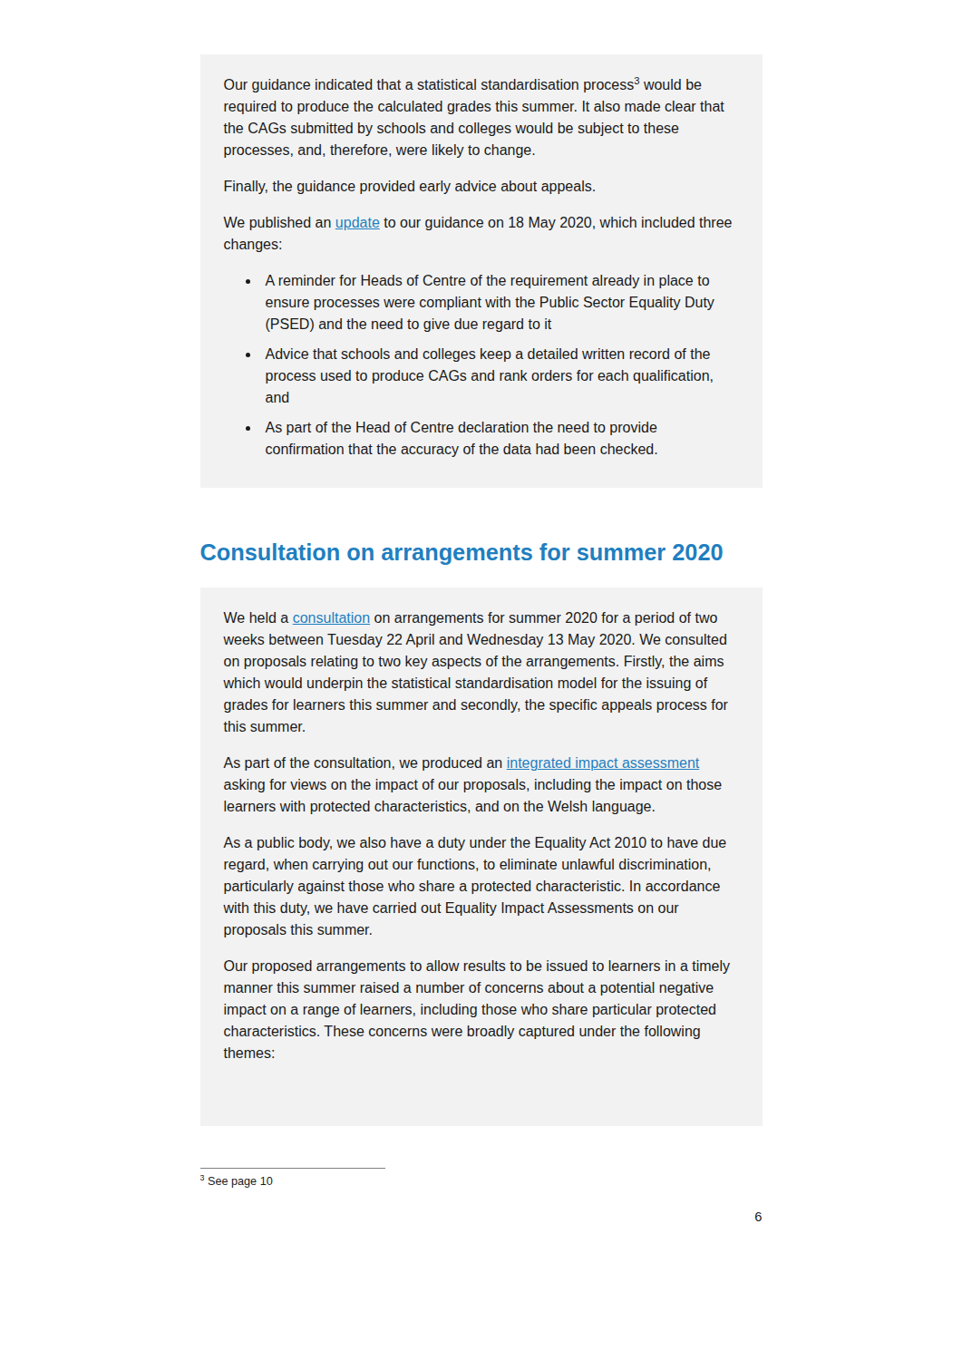Our guidance indicated that a statistical standardisation process3 would be required to produce the calculated grades this summer. It also made clear that the CAGs submitted by schools and colleges would be subject to these processes, and, therefore, were likely to change.
Finally, the guidance provided early advice about appeals.
We published an update to our guidance on 18 May 2020, which included three changes:
A reminder for Heads of Centre of the requirement already in place to ensure processes were compliant with the Public Sector Equality Duty (PSED) and the need to give due regard to it
Advice that schools and colleges keep a detailed written record of the process used to produce CAGs and rank orders for each qualification, and
As part of the Head of Centre declaration the need to provide confirmation that the accuracy of the data had been checked.
Consultation on arrangements for summer 2020
We held a consultation on arrangements for summer 2020 for a period of two weeks between Tuesday 22 April and Wednesday 13 May 2020. We consulted on proposals relating to two key aspects of the arrangements. Firstly, the aims which would underpin the statistical standardisation model for the issuing of grades for learners this summer and secondly, the specific appeals process for this summer.
As part of the consultation, we produced an integrated impact assessment asking for views on the impact of our proposals, including the impact on those learners with protected characteristics, and on the Welsh language.
As a public body, we also have a duty under the Equality Act 2010 to have due regard, when carrying out our functions, to eliminate unlawful discrimination, particularly against those who share a protected characteristic. In accordance with this duty, we have carried out Equality Impact Assessments on our proposals this summer.
Our proposed arrangements to allow results to be issued to learners in a timely manner this summer raised a number of concerns about a potential negative impact on a range of learners, including those who share particular protected characteristics. These concerns were broadly captured under the following themes:
3 See page 10
6